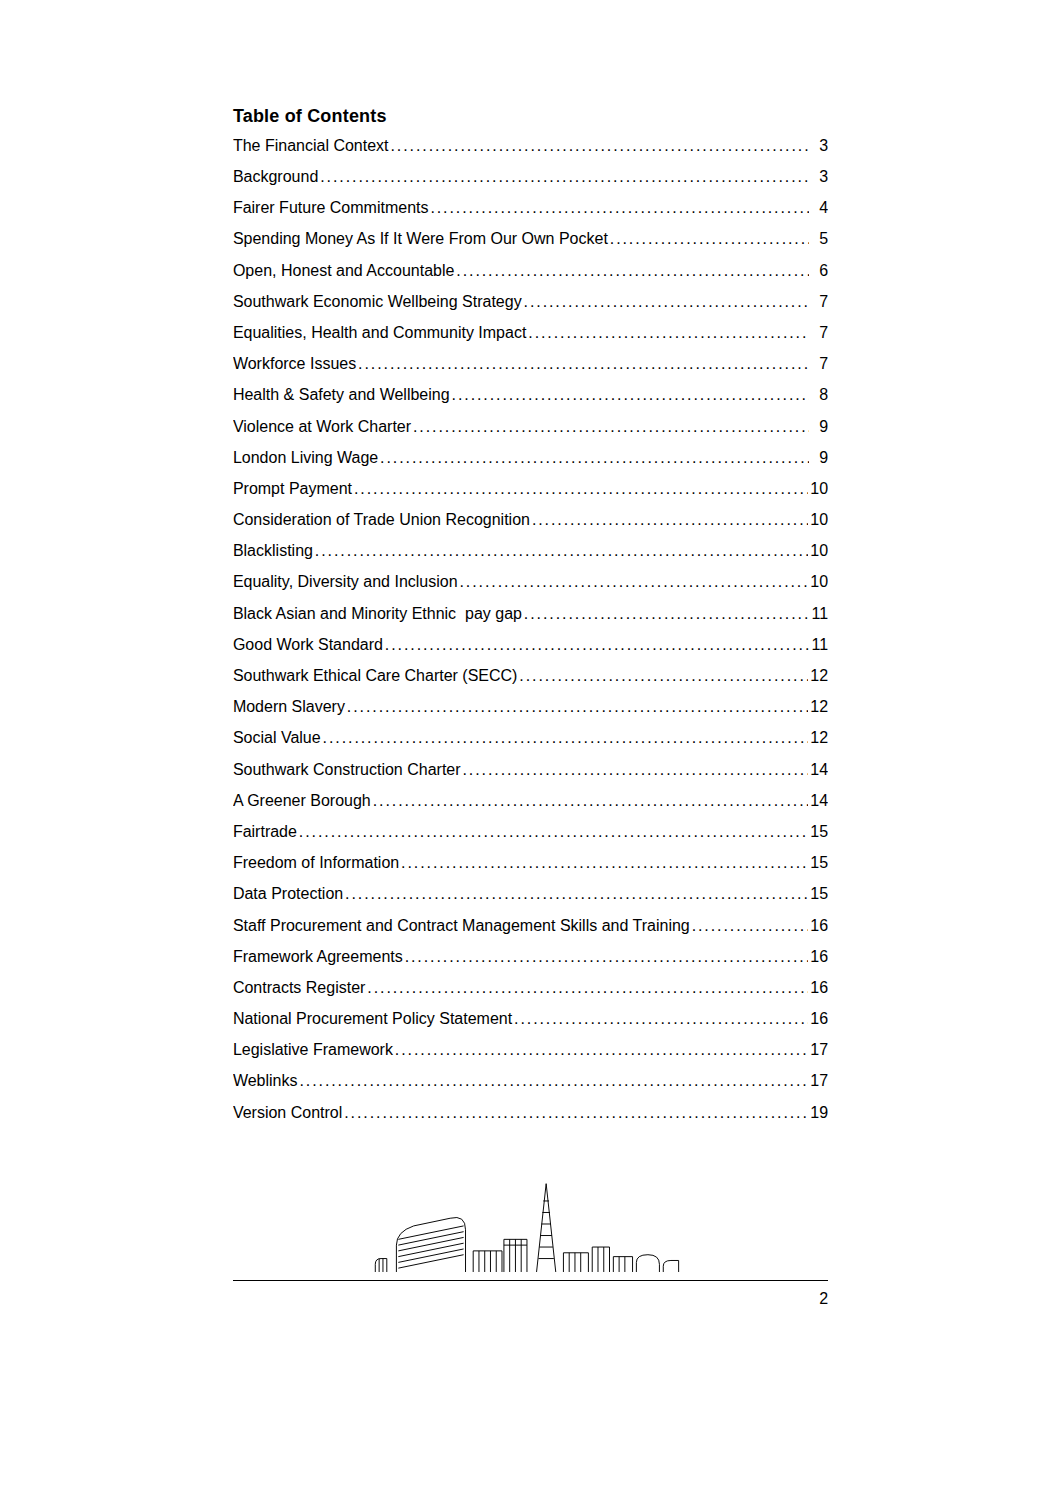Table of Contents
The Financial Context........................................................................................... 3
Background............................................................................................................. 3
Fairer Future Commitments................................................................................. 4
Spending Money As If It Were From Our Own Pocket.............................................. 5
Open, Honest and Accountable.............................................................................. 6
Southwark Economic Wellbeing Strategy.................................................................... 7
Equalities, Health and Community Impact.................................................................. 7
Workforce Issues..................................................................................................... 7
Health & Safety and Wellbeing.................................................................................. 8
Violence at Work Charter........................................................................................... 9
London Living Wage.................................................................................................. 9
Prompt Payment................................................................................................... 10
Consideration of Trade Union Recognition............................................................. 10
Blacklisting............................................................................................................. 10
Equality, Diversity and Inclusion............................................................................. 10
Black Asian and Minority Ethnic pay gap.............................................................. 11
Good Work Standard............................................................................................... 11
Southwark Ethical Care Charter (SECC)................................................................... 12
Modern Slavery..................................................................................................... 12
Social Value.......................................................................................................... 12
Southwark Construction Charter............................................................................. 14
A Greener Borough................................................................................................. 14
Fairtrade................................................................................................................ 15
Freedom of Information............................................................................................. 15
Data Protection..................................................................................................... 15
Staff Procurement and Contract Management Skills and Training........................... 16
Framework Agreements........................................................................................... 16
Contracts Register.................................................................................................. 16
National Procurement Policy Statement................................................................... 16
Legislative Framework.............................................................................................. 17
Weblinks................................................................................................................ 17
Version Control..................................................................................................... 19
2